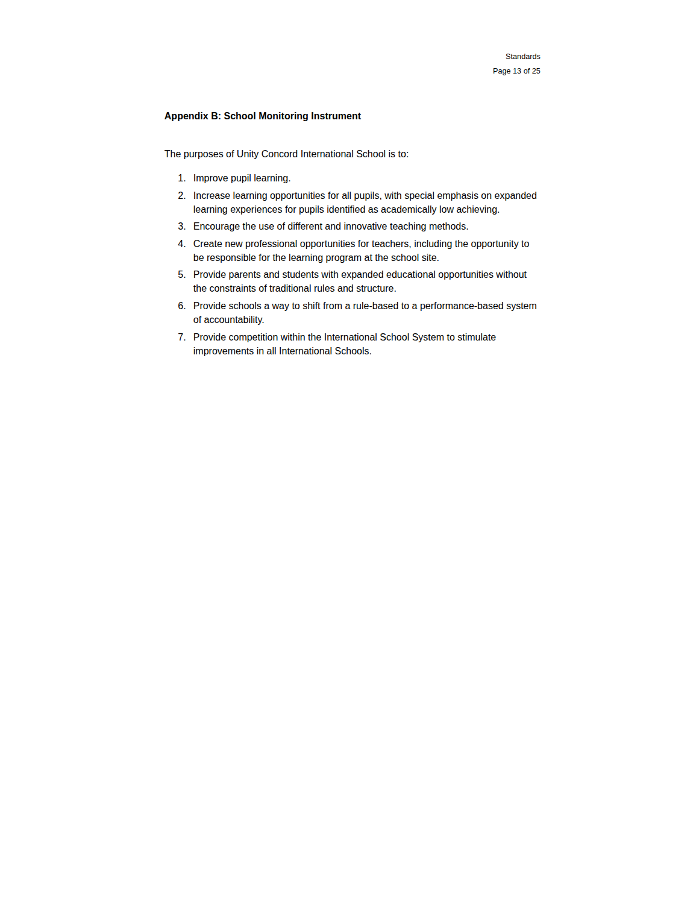Standards
Page 13 of 25
Appendix B: School Monitoring Instrument
The purposes of Unity Concord International School is to:
Improve pupil learning.
Increase learning opportunities for all pupils, with special emphasis on expanded learning experiences for pupils identified as academically low achieving.
Encourage the use of different and innovative teaching methods.
Create new professional opportunities for teachers, including the opportunity to be responsible for the learning program at the school site.
Provide parents and students with expanded educational opportunities without the constraints of traditional rules and structure.
Provide schools a way to shift from a rule-based to a performance-based system of accountability.
Provide competition within the International School System to stimulate improvements in all International Schools.